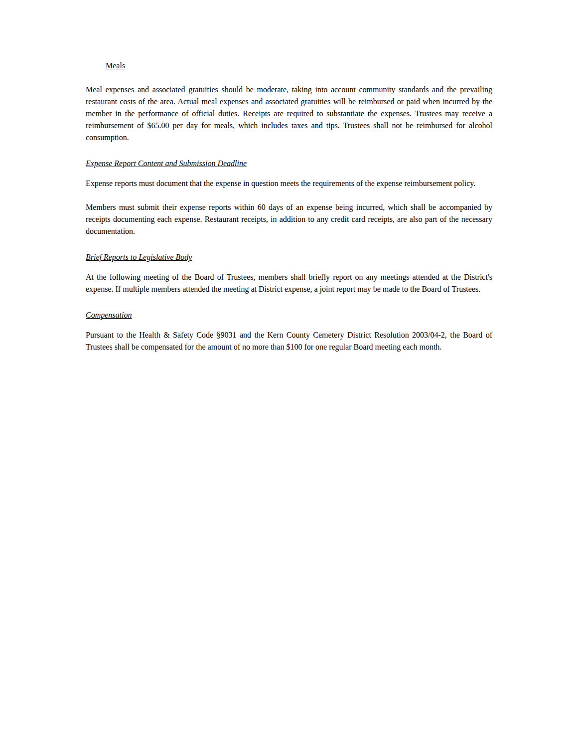Meals
Meal expenses and associated gratuities should be moderate, taking into account community standards and the prevailing restaurant costs of the area. Actual meal expenses and associated gratuities will be reimbursed or paid when incurred by the member in the performance of official duties. Receipts are required to substantiate the expenses. Trustees may receive a reimbursement of $65.00 per day for meals, which includes taxes and tips. Trustees shall not be reimbursed for alcohol consumption.
Expense Report Content and Submission Deadline
Expense reports must document that the expense in question meets the requirements of the expense reimbursement policy.
Members must submit their expense reports within 60 days of an expense being incurred, which shall be accompanied by receipts documenting each expense. Restaurant receipts, in addition to any credit card receipts, are also part of the necessary documentation.
Brief Reports to Legislative Body
At the following meeting of the Board of Trustees, members shall briefly report on any meetings attended at the District's expense. If multiple members attended the meeting at District expense, a joint report may be made to the Board of Trustees.
Compensation
Pursuant to the Health & Safety Code §9031 and the Kern County Cemetery District Resolution 2003/04-2, the Board of Trustees shall be compensated for the amount of no more than $100 for one regular Board meeting each month.